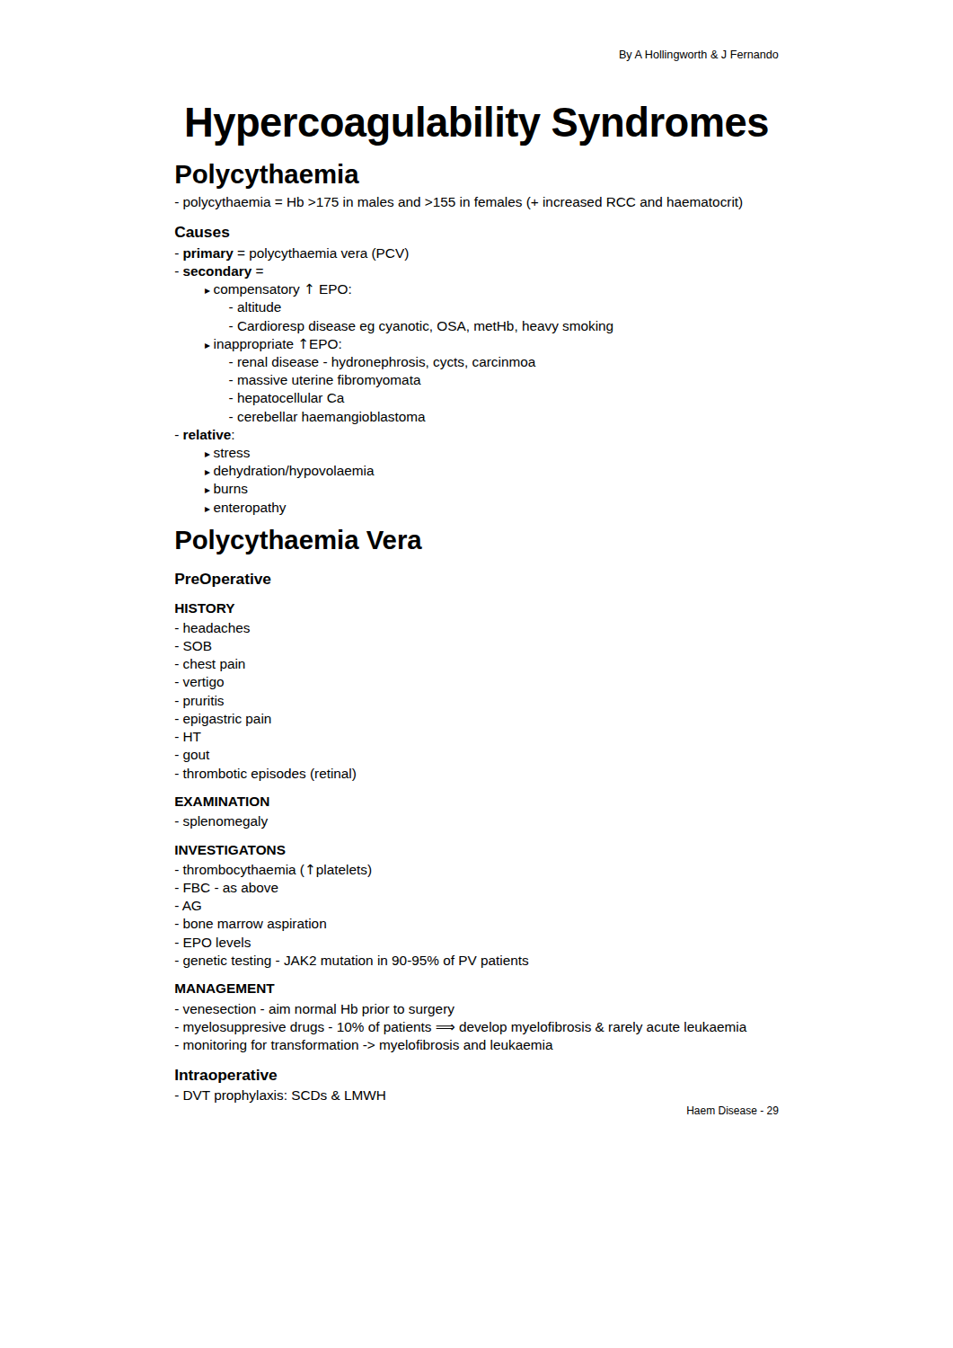By A Hollingworth & J Fernando
Hypercoagulability Syndromes
Polycythaemia
- polycythaemia = Hb >175 in males and >155 in females (+ increased RCC and haematocrit)
Causes
primary = polycythaemia vera (PCV)
secondary =
compensatory ↑ EPO:
altitude
Cardioresp disease eg cyanotic, OSA, metHb, heavy smoking
inappropriate ↑EPO:
renal disease - hydronephrosis, cycts, carcinmoa
massive uterine fibromyomata
hepatocellular Ca
cerebellar haemangioblastoma
relative:
stress
dehydration/hypovolaemia
burns
enteropathy
Polycythaemia Vera
PreOperative
History
- headaches
- SOB
- chest pain
- vertigo
- pruritis
- epigastric pain
- HT
- gout
- thrombotic episodes (retinal)
Examination
- splenomegaly
Investigatons
- thrombocythaemia (↑platelets)
- FBC - as above
- AG
- bone marrow aspiration
- EPO levels
- genetic testing - JAK2 mutation in 90-95% of PV patients
Management
- venesection - aim normal Hb prior to surgery
- myelosuppresive drugs - 10% of patients ⟹ develop myelofibrosis & rarely acute leukaemia
- monitoring for transformation -> myelofibrosis and leukaemia
Intraoperative
- DVT prophylaxis: SCDs & LMWH
Haem Disease - 29